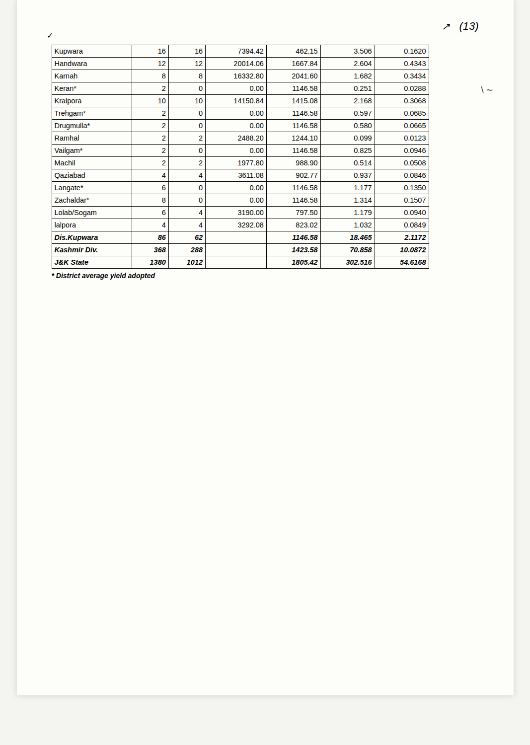✓
↗(13)
\ ∼
| Kupwara | 16 | 16 | 7394.42 | 462.15 | 3.506 | 0.1620 |
| Handwara | 12 | 12 | 20014.06 | 1667.84 | 2.604 | 0.4343 |
| Karnah | 8 | 8 | 16332.80 | 2041.60 | 1.682 | 0.3434 |
| Keran* | 2 | 0 | 0.00 | 1146.58 | 0.251 | 0.0288 |
| Kralpora | 10 | 10 | 14150.84 | 1415.08 | 2.168 | 0.3068 |
| Trehgam* | 2 | 0 | 0.00 | 1146.58 | 0.597 | 0.0685 |
| Drugmulla* | 2 | 0 | 0.00 | 1146.58 | 0.580 | 0.0665 |
| Ramhal | 2 | 2 | 2488.20 | 1244.10 | 0.099 | 0.0123 |
| Vailgam* | 2 | 0 | 0.00 | 1146.58 | 0.825 | 0.0946 |
| Machil | 2 | 2 | 1977.80 | 988.90 | 0.514 | 0.0508 |
| Qaziabad | 4 | 4 | 3611.08 | 902.77 | 0.937 | 0.0846 |
| Langate* | 6 | 0 | 0.00 | 1146.58 | 1.177 | 0.1350 |
| Zachaldar* | 8 | 0 | 0.00 | 1146.58 | 1.314 | 0.1507 |
| Lolab/Sogam | 6 | 4 | 3190.00 | 797.50 | 1.179 | 0.0940 |
| lalpora | 4 | 4 | 3292.08 | 823.02 | 1.032 | 0.0849 |
| Dis.Kupwara | 86 | 62 | | 1146.58 | 18.465 | 2.1172 |
| Kashmir Div. | 368 | 288 | | 1423.58 | 70.858 | 10.0872 |
| J&K State | 1380 | 1012 | | 1805.42 | 302.516 | 54.6168 |
* District average yield adopted